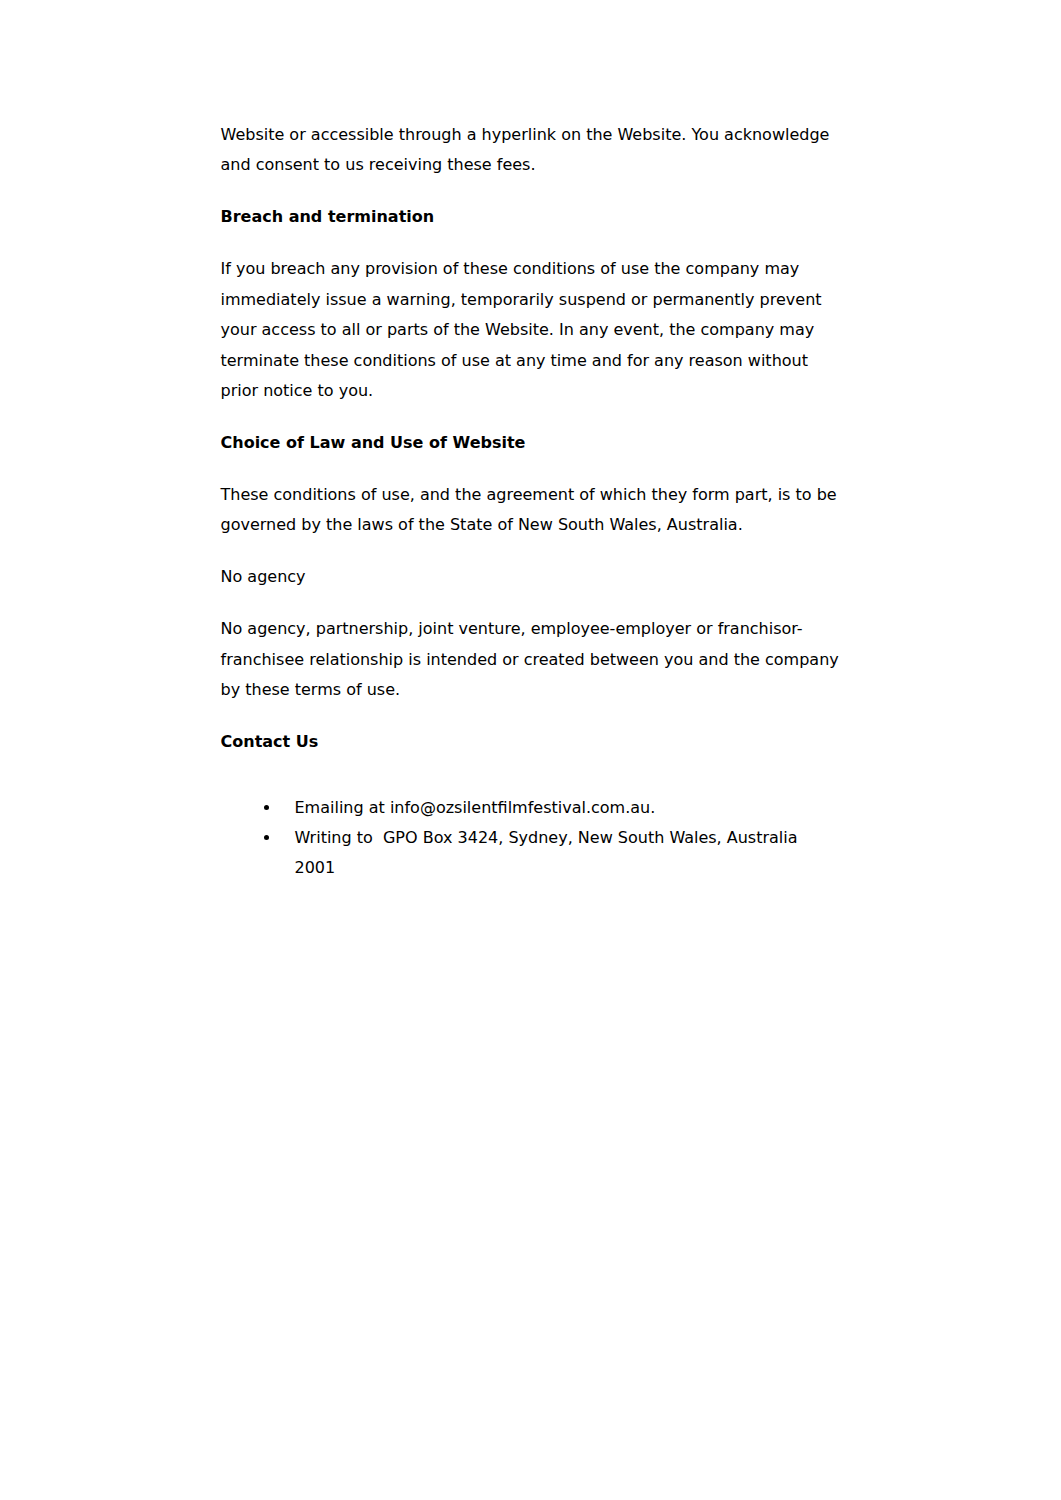Website or accessible through a hyperlink on the Website. You acknowledge and consent to us receiving these fees.
Breach and termination
If you breach any provision of these conditions of use the company may immediately issue a warning, temporarily suspend or permanently prevent your access to all or parts of the Website. In any event, the company may terminate these conditions of use at any time and for any reason without prior notice to you.
Choice of Law and Use of Website
These conditions of use, and the agreement of which they form part, is to be governed by the laws of the State of New South Wales, Australia.
No agency
No agency, partnership, joint venture, employee-employer or franchisor-franchisee relationship is intended or created between you and the company by these terms of use.
Contact Us
Emailing at info@ozsilentfilmfestival.com.au.
Writing to GPO Box 3424, Sydney, New South Wales, Australia 2001